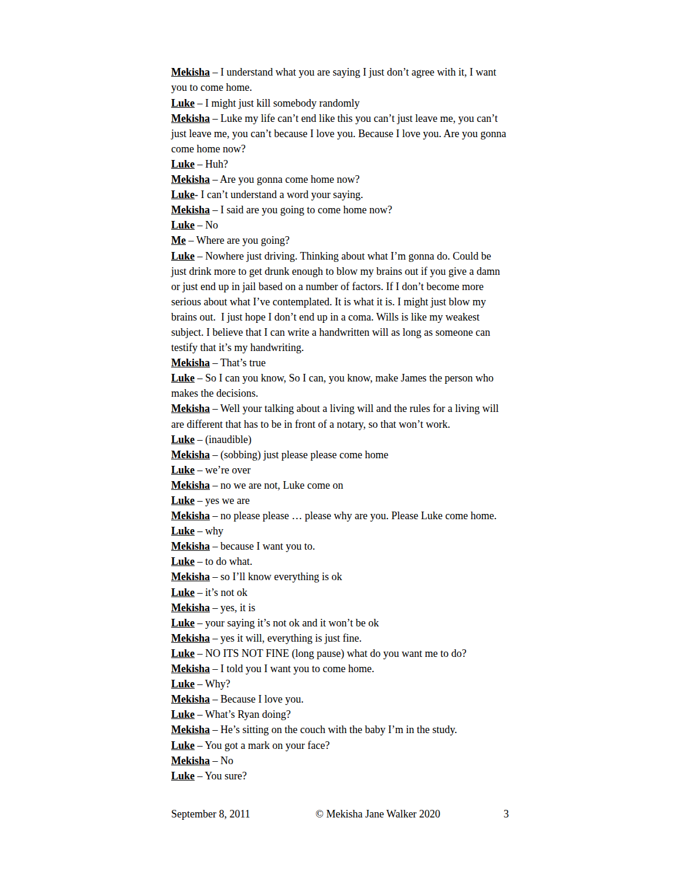Mekisha – I understand what you are saying I just don’t agree with it, I want you to come home.
Luke – I might just kill somebody randomly
Mekisha – Luke my life can’t end like this you can’t just leave me, you can’t just leave me, you can’t because I love you. Because I love you. Are you gonna come home now?
Luke – Huh?
Mekisha – Are you gonna come home now?
Luke- I can’t understand a word your saying.
Mekisha – I said are you going to come home now?
Luke – No
Me – Where are you going?
Luke – Nowhere just driving. Thinking about what I’m gonna do. Could be just drink more to get drunk enough to blow my brains out if you give a damn or just end up in jail based on a number of factors. If I don’t become more serious about what I’ve contemplated. It is what it is. I might just blow my brains out. I just hope I don’t end up in a coma. Wills is like my weakest subject. I believe that I can write a handwritten will as long as someone can testify that it’s my handwriting.
Mekisha – That’s true
Luke – So I can you know, So I can, you know, make James the person who makes the decisions.
Mekisha – Well your talking about a living will and the rules for a living will are different that has to be in front of a notary, so that won’t work.
Luke – (inaudible)
Mekisha – (sobbing) just please please come home
Luke – we’re over
Mekisha – no we are not, Luke come on
Luke – yes we are
Mekisha – no please please … please why are you. Please Luke come home.
Luke – why
Mekisha – because I want you to.
Luke – to do what.
Mekisha – so I’ll know everything is ok
Luke – it’s not ok
Mekisha – yes, it is
Luke – your saying it’s not ok and it won’t be ok
Mekisha – yes it will, everything is just fine.
Luke – NO ITS NOT FINE (long pause) what do you want me to do?
Mekisha – I told you I want you to come home.
Luke – Why?
Mekisha – Because I love you.
Luke – What’s Ryan doing?
Mekisha – He’s sitting on the couch with the baby I’m in the study.
Luke – You got a mark on your face?
Mekisha – No
Luke – You sure?
September 8, 2011 © Mekisha Jane Walker 2020 3